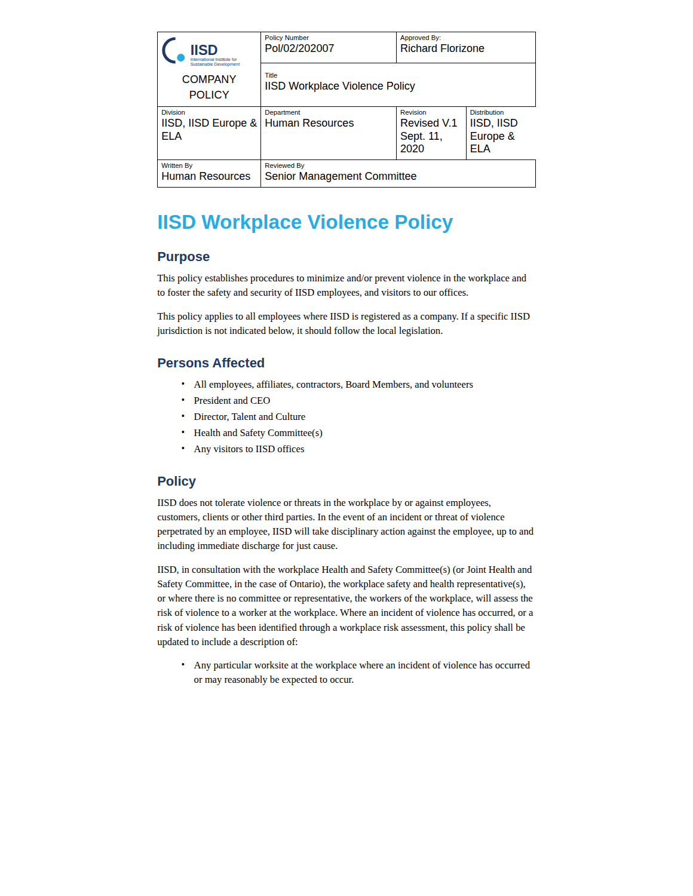| COMPANY POLICY | Policy Number Pol/02/202007 | Approved By: Richard Florizone |
| Title IISD Workplace Violence Policy |
| Division IISD, IISD Europe & ELA | Department Human Resources | / Revision Revised V.1 Sept. 11, 2020 / Distribution IISD, IISD Europe & ELA / |
| Written By Human Resources | Reviewed By Senior Management Committee |
IISD Workplace Violence Policy
Purpose
This policy establishes procedures to minimize and/or prevent violence in the workplace and to foster the safety and security of IISD employees, and visitors to our offices.
This policy applies to all employees where IISD is registered as a company. If a specific IISD jurisdiction is not indicated below, it should follow the local legislation.
Persons Affected
All employees, affiliates, contractors, Board Members, and volunteers
President and CEO
Director, Talent and Culture
Health and Safety Committee(s)
Any visitors to IISD offices
Policy
IISD does not tolerate violence or threats in the workplace by or against employees, customers, clients or other third parties. In the event of an incident or threat of violence perpetrated by an employee, IISD will take disciplinary action against the employee, up to and including immediate discharge for just cause.
IISD, in consultation with the workplace Health and Safety Committee(s) (or Joint Health and Safety Committee, in the case of Ontario), the workplace safety and health representative(s), or where there is no committee or representative, the workers of the workplace, will assess the risk of violence to a worker at the workplace. Where an incident of violence has occurred, or a risk of violence has been identified through a workplace risk assessment, this policy shall be updated to include a description of:
Any particular worksite at the workplace where an incident of violence has occurred or may reasonably be expected to occur.